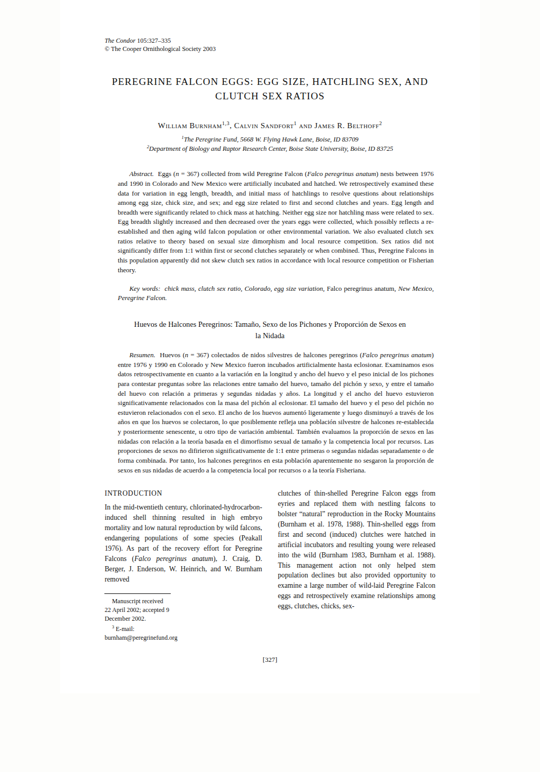The Condor 105:327–335
© The Cooper Ornithological Society 2003
PEREGRINE FALCON EGGS: EGG SIZE, HATCHLING SEX, AND
CLUTCH SEX RATIOS
William Burnham1,3, Calvin Sandfort1 and James R. Belthoff2
1The Peregrine Fund, 5668 W. Flying Hawk Lane, Boise, ID 83709
2Department of Biology and Raptor Research Center, Boise State University, Boise, ID 83725
Abstract. Eggs (n = 367) collected from wild Peregrine Falcon (Falco peregrinus anatum) nests between 1976 and 1990 in Colorado and New Mexico were artificially incubated and hatched. We retrospectively examined these data for variation in egg length, breadth, and initial mass of hatchlings to resolve questions about relationships among egg size, chick size, and sex; and egg size related to first and second clutches and years. Egg length and breadth were significantly related to chick mass at hatching. Neither egg size nor hatchling mass were related to sex. Egg breadth slightly increased and then decreased over the years eggs were collected, which possibly reflects a re-established and then aging wild falcon population or other environmental variation. We also evaluated clutch sex ratios relative to theory based on sexual size dimorphism and local resource competition. Sex ratios did not significantly differ from 1:1 within first or second clutches separately or when combined. Thus, Peregrine Falcons in this population apparently did not skew clutch sex ratios in accordance with local resource competition or Fisherian theory.
Key words: chick mass, clutch sex ratio, Colorado, egg size variation, Falco peregrinus anatum, New Mexico, Peregrine Falcon.
Huevos de Halcones Peregrinos: Tamaño, Sexo de los Pichones y Proporción de Sexos en
la Nidada
Resumen. Huevos (n = 367) colectados de nidos silvestres de halcones peregrinos (Falco peregrinus anatum) entre 1976 y 1990 en Colorado y New Mexico fueron incubados artificialmente hasta eclosionar. Examinamos esos datos retrospectivamente en cuanto a la variación en la longitud y ancho del huevo y el peso inicial de los pichones para contestar preguntas sobre las relaciones entre tamaño del huevo, tamaño del pichón y sexo, y entre el tamaño del huevo con relación a primeras y segundas nidadas y años. La longitud y el ancho del huevo estuvieron significativamente relacionados con la masa del pichón al eclosionar. El tamaño del huevo y el peso del pichón no estuvieron relacionados con el sexo. El ancho de los huevos aumentó ligeramente y luego disminuyó a través de los años en que los huevos se colectaron, lo que posiblemente refleja una población silvestre de halcones re-establecida y posteriormente senescente, u otro tipo de variación ambiental. También evaluamos la proporción de sexos en las nidadas con relación a la teoría basada en el dimorfismo sexual de tamaño y la competencia local por recursos. Las proporciones de sexos no difirieron significativamente de 1:1 entre primeras o segundas nidadas separadamente o de forma combinada. Por tanto, los halcones peregrinos en esta población aparentemente no sesgaron la proporción de sexos en sus nidadas de acuerdo a la competencia local por recursos o a la teoría Fisheriana.
INTRODUCTION
In the mid-twentieth century, chlorinated-hydrocarbon-induced shell thinning resulted in high embryo mortality and low natural reproduction by wild falcons, endangering populations of some species (Peakall 1976). As part of the recovery effort for Peregrine Falcons (Falco peregrinus anatum), J. Craig, D. Berger, J. Enderson, W. Heinrich, and W. Burnham removed
Manuscript received 22 April 2002; accepted 9 December 2002.
3 E-mail: burnham@peregrinefund.org
clutches of thin-shelled Peregrine Falcon eggs from eyries and replaced them with nestling falcons to bolster “natural” reproduction in the Rocky Mountains (Burnham et al. 1978, 1988). Thin-shelled eggs from first and second (induced) clutches were hatched in artificial incubators and resulting young were released into the wild (Burnham 1983, Burnham et al. 1988). This management action not only helped stem population declines but also provided opportunity to examine a large number of wild-laid Peregrine Falcon eggs and retrospectively examine relationships among eggs, clutches, chicks, sex-
[327]